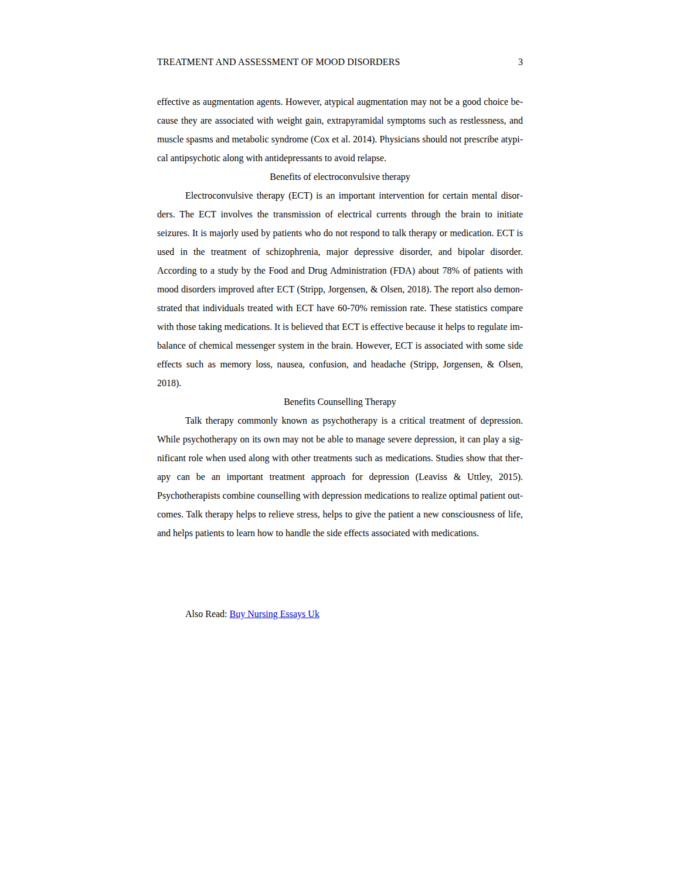TREATMENT AND ASSESSMENT OF MOOD DISORDERS 3
effective as augmentation agents. However, atypical augmentation may not be a good choice because they are associated with weight gain, extrapyramidal symptoms such as restlessness, and muscle spasms and metabolic syndrome (Cox et al. 2014). Physicians should not prescribe atypical antipsychotic along with antidepressants to avoid relapse.
Benefits of electroconvulsive therapy
Electroconvulsive therapy (ECT) is an important intervention for certain mental disorders. The ECT involves the transmission of electrical currents through the brain to initiate seizures. It is majorly used by patients who do not respond to talk therapy or medication. ECT is used in the treatment of schizophrenia, major depressive disorder, and bipolar disorder. According to a study by the Food and Drug Administration (FDA) about 78% of patients with mood disorders improved after ECT (Stripp, Jorgensen, & Olsen, 2018). The report also demonstrated that individuals treated with ECT have 60-70% remission rate. These statistics compare with those taking medications. It is believed that ECT is effective because it helps to regulate imbalance of chemical messenger system in the brain. However, ECT is associated with some side effects such as memory loss, nausea, confusion, and headache (Stripp, Jorgensen, & Olsen, 2018).
Benefits Counselling Therapy
Talk therapy commonly known as psychotherapy is a critical treatment of depression. While psychotherapy on its own may not be able to manage severe depression, it can play a significant role when used along with other treatments such as medications. Studies show that therapy can be an important treatment approach for depression (Leaviss & Uttley, 2015). Psychotherapists combine counselling with depression medications to realize optimal patient outcomes. Talk therapy helps to relieve stress, helps to give the patient a new consciousness of life, and helps patients to learn how to handle the side effects associated with medications.
Also Read: Buy Nursing Essays Uk